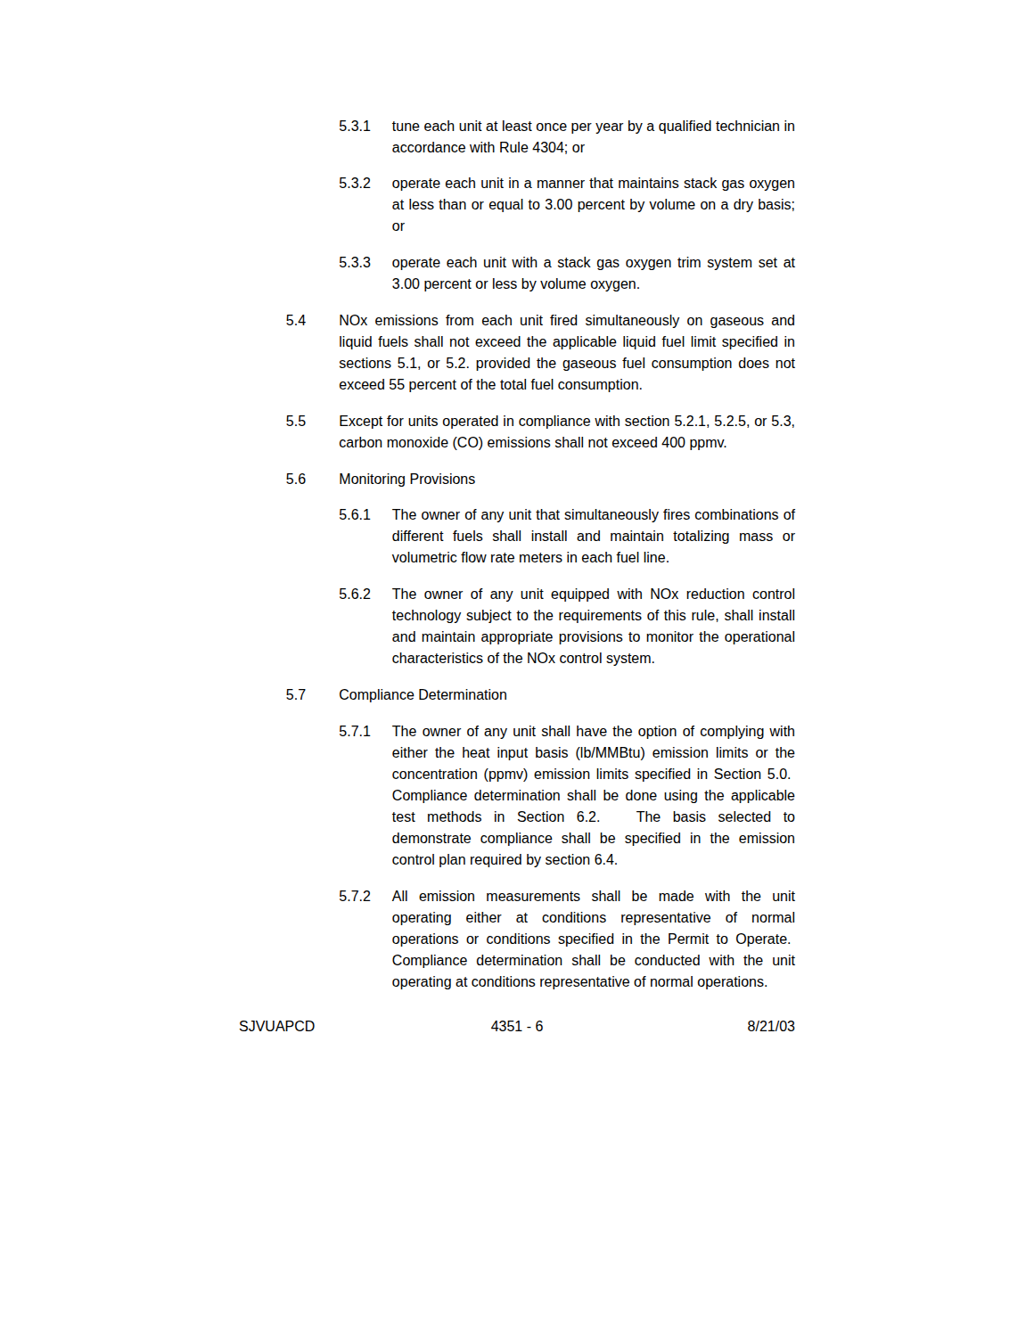5.3.1
tune each unit at least once per year by a qualified technician in accordance with Rule 4304; or
5.3.2
operate each unit in a manner that maintains stack gas oxygen at less than or equal to 3.00 percent by volume on a dry basis; or
5.3.3
operate each unit with a stack gas oxygen trim system set at 3.00 percent or less by volume oxygen.
5.4
NOx emissions from each unit fired simultaneously on gaseous and liquid fuels shall not exceed the applicable liquid fuel limit specified in sections 5.1, or 5.2. provided the gaseous fuel consumption does not exceed 55 percent of the total fuel consumption.
5.5
Except for units operated in compliance with section 5.2.1, 5.2.5, or 5.3, carbon monoxide (CO) emissions shall not exceed 400 ppmv.
5.6
Monitoring Provisions
5.6.1
The owner of any unit that simultaneously fires combinations of different fuels shall install and maintain totalizing mass or volumetric flow rate meters in each fuel line.
5.6.2
The owner of any unit equipped with NOx reduction control technology subject to the requirements of this rule, shall install and maintain appropriate provisions to monitor the operational characteristics of the NOx control system.
5.7
Compliance Determination
5.7.1
The owner of any unit shall have the option of complying with either the heat input basis (lb/MMBtu) emission limits or the concentration (ppmv) emission limits specified in Section 5.0. Compliance determination shall be done using the applicable test methods in Section 6.2. The basis selected to demonstrate compliance shall be specified in the emission control plan required by section 6.4.
5.7.2
All emission measurements shall be made with the unit operating either at conditions representative of normal operations or conditions specified in the Permit to Operate. Compliance determination shall be conducted with the unit operating at conditions representative of normal operations.
SJVUAPCD
4351 - 6
8/21/03